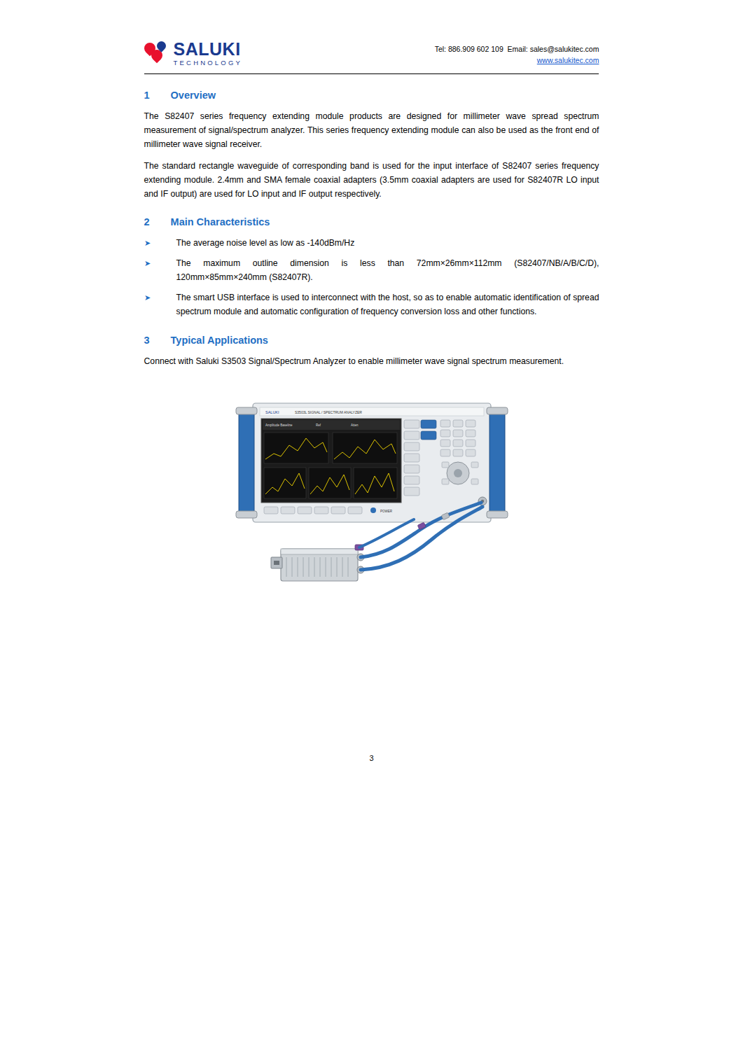SALUKI
TECHNOLOGY
Tel: 886.909 602 109 Email: sales@salukitec.com
www.salukitec.com
1 Overview
The S82407 series frequency extending module products are designed for millimeter wave spread spectrum measurement of signal/spectrum analyzer. This series frequency extending module can also be used as the front end of millimeter wave signal receiver.
The standard rectangle waveguide of corresponding band is used for the input interface of S82407 series frequency extending module. 2.4mm and SMA female coaxial adapters (3.5mm coaxial adapters are used for S82407R LO input and IF output) are used for LO input and IF output respectively.
2 Main Characteristics
The average noise level as low as -140dBm/Hz
The maximum outline dimension is less than 72mm×26mm×112mm (S82407/NB/A/B/C/D), 120mm×85mm×240mm (S82407R).
The smart USB interface is used to interconnect with the host, so as to enable automatic identification of spread spectrum module and automatic configuration of frequency conversion loss and other functions.
3 Typical Applications
Connect with Saluki S3503 Signal/Spectrum Analyzer to enable millimeter wave signal spectrum measurement.
SALUKI S3503L SIGNAL / SPECTRUM ANALYZER Amplitude Baseline Ref Atten POWER
3